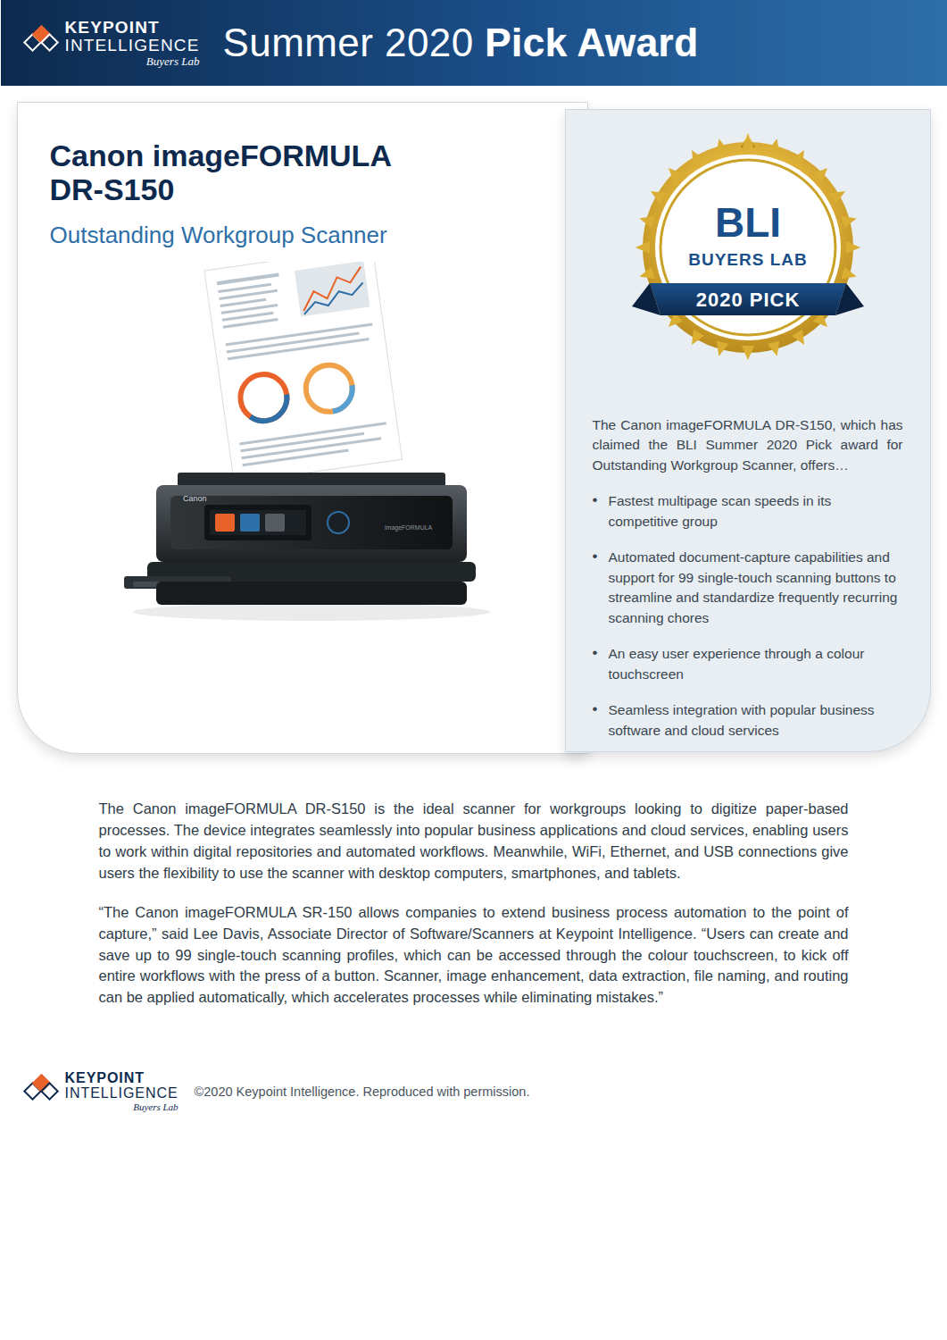KEYPOINT
INTELLIGENCE
Buyers Lab
Summer 2020 Pick Award
Canon imageFORMULA
DR-S150
Outstanding Workgroup Scanner
The Canon imageFORMULA DR-S150, which has claimed the BLI Summer 2020 Pick award for Outstanding Workgroup Scanner, offers…
Fastest multipage scan speeds in its competitive group
Automated document-capture capabilities and support for 99 single-touch scanning buttons to streamline and standardize frequently recurring scanning chores
An easy user experience through a colour touchscreen
Seamless integration with popular business software and cloud services
The Canon imageFORMULA DR-S150 is the ideal scanner for workgroups looking to digitize paper-based processes. The device integrates seamlessly into popular business applications and cloud services, enabling users to work within digital repositories and automated workflows. Meanwhile, WiFi, Ethernet, and USB connections give users the flexibility to use the scanner with desktop computers, smartphones, and tablets.
“The Canon imageFORMULA SR-150 allows companies to extend business process automation to the point of capture,” said Lee Davis, Associate Director of Software/Scanners at Keypoint Intelligence. “Users can create and save up to 99 single-touch scanning profiles, which can be accessed through the colour touchscreen, to kick off entire workflows with the press of a button. Scanner, image enhancement, data extraction, file naming, and routing can be applied automatically, which accelerates processes while eliminating mistakes.”
KEYPOINT
INTELLIGENCE
Buyers Lab
©2020 Keypoint Intelligence. Reproduced with permission.